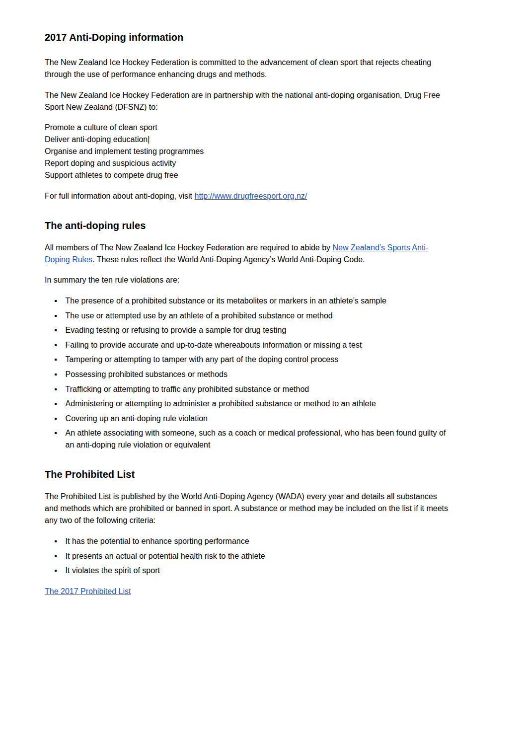2017 Anti-Doping information
The New Zealand Ice Hockey Federation is committed to the advancement of clean sport that rejects cheating through the use of performance enhancing drugs and methods.
The New Zealand Ice Hockey Federation are in partnership with the national anti-doping organisation, Drug Free Sport New Zealand (DFSNZ) to:
Promote a culture of clean sport
Deliver anti-doping education|
Organise and implement testing programmes
Report doping and suspicious activity
Support athletes to compete drug free
For full information about anti-doping, visit http://www.drugfreesport.org.nz/
The anti-doping rules
All members of The New Zealand Ice Hockey Federation are required to abide by New Zealand’s Sports Anti-Doping Rules. These rules reflect the World Anti-Doping Agency’s World Anti-Doping Code.
In summary the ten rule violations are:
The presence of a prohibited substance or its metabolites or markers in an athlete’s sample
The use or attempted use by an athlete of a prohibited substance or method
Evading testing or refusing to provide a sample for drug testing
Failing to provide accurate and up-to-date whereabouts information or missing a test
Tampering or attempting to tamper with any part of the doping control process
Possessing prohibited substances or methods
Trafficking or attempting to traffic any prohibited substance or method
Administering or attempting to administer a prohibited substance or method to an athlete
Covering up an anti-doping rule violation
An athlete associating with someone, such as a coach or medical professional, who has been found guilty of an anti-doping rule violation or equivalent
The Prohibited List
The Prohibited List is published by the World Anti-Doping Agency (WADA) every year and details all substances and methods which are prohibited or banned in sport. A substance or method may be included on the list if it meets any two of the following criteria:
It has the potential to enhance sporting performance
It presents an actual or potential health risk to the athlete
It violates the spirit of sport
The 2017 Prohibited List